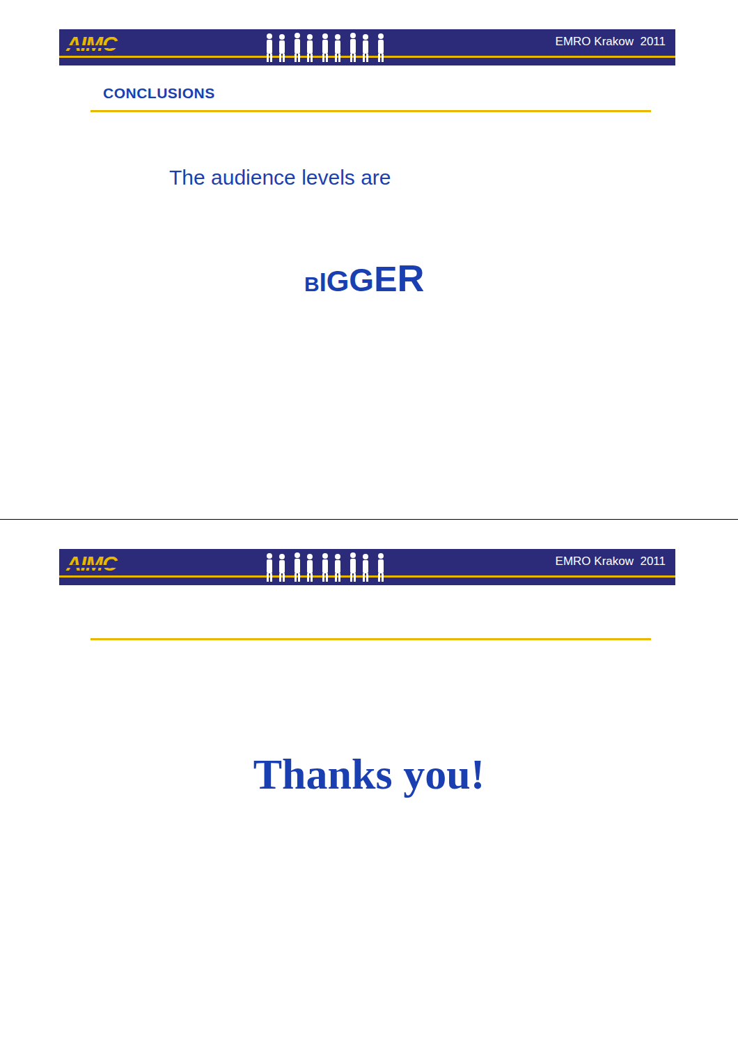AIMC
EMRO Krakow 2011
CONCLUSIONS
The audience levels are
BIGGER
AIMC
EMRO Krakow 2011
Thanks you!